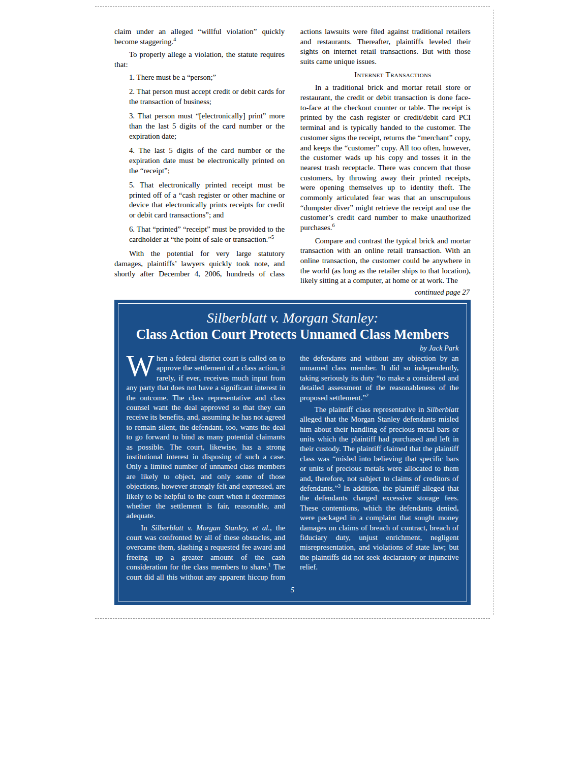claim under an alleged “willful violation” quickly become staggering.4
To properly allege a violation, the statute requires that:
There must be a “person;”
That person must accept credit or debit cards for the transaction of business;
That person must “[electronically] print” more than the last 5 digits of the card number or the expiration date;
The last 5 digits of the card number or the expiration date must be electronically printed on the “receipt”;
That electronically printed receipt must be printed off of a “cash register or other machine or device that electronically prints receipts for credit or debit card transactions”; and
That “printed” “receipt” must be provided to the cardholder at “the point of sale or transaction.”5
With the potential for very large statutory damages, plaintiffs’ lawyers quickly took note, and shortly after December 4, 2006, hundreds of class actions lawsuits were filed against traditional retailers and restaurants. Thereafter, plaintiffs leveled their sights on internet retail transactions. But with those suits came unique issues.
Internet Transactions
In a traditional brick and mortar retail store or restaurant, the credit or debit transaction is done face-to-face at the checkout counter or table. The receipt is printed by the cash register or credit/debit card PCI terminal and is typically handed to the customer. The customer signs the receipt, returns the “merchant” copy, and keeps the “customer” copy. All too often, however, the customer wads up his copy and tosses it in the nearest trash receptacle. There was concern that those customers, by throwing away their printed receipts, were opening themselves up to identity theft. The commonly articulated fear was that an unscrupulous “dumpster diver” might retrieve the receipt and use the customer’s credit card number to make unauthorized purchases.6
Compare and contrast the typical brick and mortar transaction with an online retail transaction. With an online transaction, the customer could be anywhere in the world (as long as the retailer ships to that location), likely sitting at a computer, at home or at work. The
continued page 27
Silberblatt v. Morgan Stanley:
Class Action Court Protects Unnamed Class Members
by Jack Park
When a federal district court is called on to approve the settlement of a class action, it rarely, if ever, receives much input from any party that does not have a significant interest in the outcome. The class representative and class counsel want the deal approved so that they can receive its benefits, and, assuming he has not agreed to remain silent, the defendant, too, wants the deal to go forward to bind as many potential claimants as possible. The court, likewise, has a strong institutional interest in disposing of such a case. Only a limited number of unnamed class members are likely to object, and only some of those objections, however strongly felt and expressed, are likely to be helpful to the court when it determines whether the settlement is fair, reasonable, and adequate.
In Silberblatt v. Morgan Stanley, et al., the court was confronted by all of these obstacles, and overcame them, slashing a requested fee award and freeing up a greater amount of the cash consideration for the class members to share.1 The court did all this without any apparent hiccup from the defendants and without any objection by an unnamed class member. It did so independently, taking seriously its duty “to make a considered and detailed assessment of the reasonableness of the proposed settlement.”2
The plaintiff class representative in Silberblatt alleged that the Morgan Stanley defendants misled him about their handling of precious metal bars or units which the plaintiff had purchased and left in their custody. The plaintiff claimed that the plaintiff class was “misled into believing that specific bars or units of precious metals were allocated to them and, therefore, not subject to claims of creditors of defendants.”3 In addition, the plaintiff alleged that the defendants charged excessive storage fees. These contentions, which the defendants denied, were packaged in a complaint that sought money damages on claims of breach of contract, breach of fiduciary duty, unjust enrichment, negligent misrepresentation, and violations of state law; but the plaintiffs did not seek declaratory or injunctive relief.
5